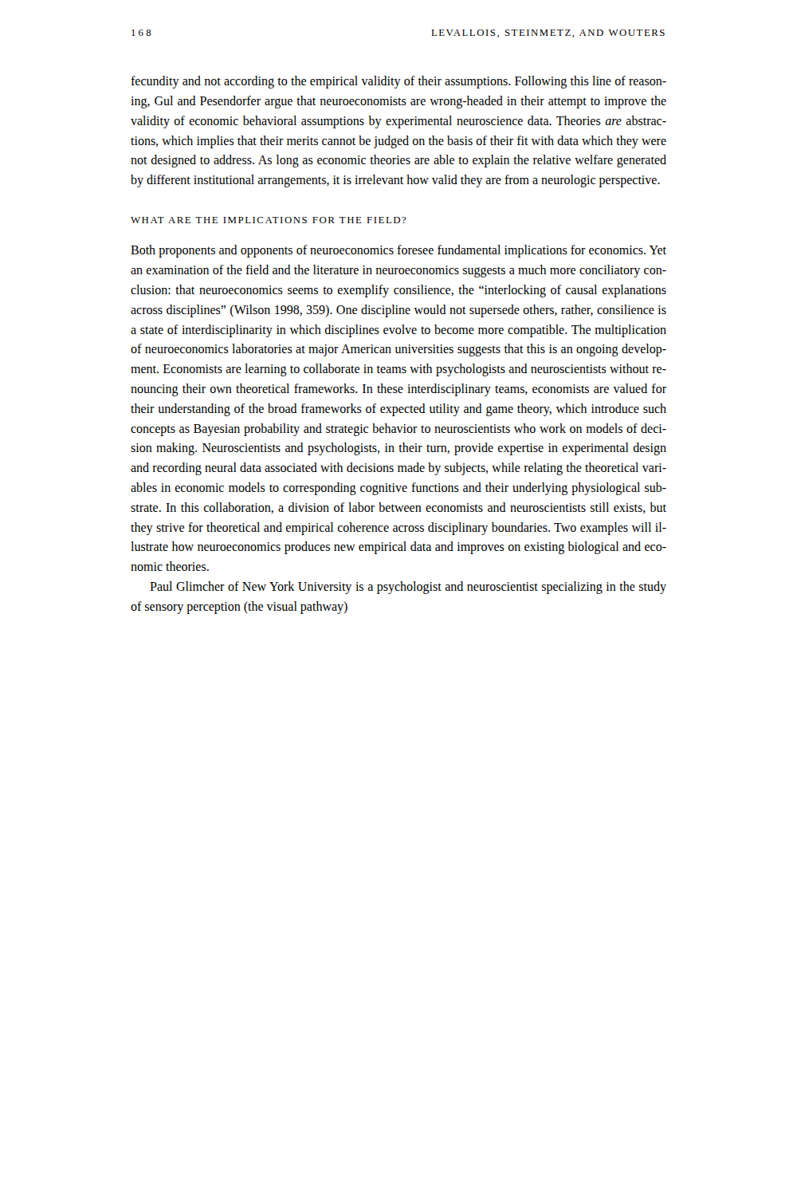168 Levallois, Steinmetz, and Wouters
fecundity and not according to the empirical validity of their assumptions. Following this line of reasoning, Gul and Pesendorfer argue that neuroeconomists are wrong-headed in their attempt to improve the validity of economic behavioral assumptions by experimental neuroscience data. Theories are abstractions, which implies that their merits cannot be judged on the basis of their fit with data which they were not designed to address. As long as economic theories are able to explain the relative welfare generated by different institutional arrangements, it is irrelevant how valid they are from a neurologic perspective.
What are the implications for the field?
Both proponents and opponents of neuroeconomics foresee fundamental implications for economics. Yet an examination of the field and the literature in neuroeconomics suggests a much more conciliatory conclusion: that neuroeconomics seems to exemplify consilience, the “interlocking of causal explanations across disciplines” (Wilson 1998, 359). One discipline would not supersede others, rather, consilience is a state of interdisciplinarity in which disciplines evolve to become more compatible. The multiplication of neuroeconomics laboratories at major American universities suggests that this is an ongoing development. Economists are learning to collaborate in teams with psychologists and neuroscientists without renouncing their own theoretical frameworks. In these interdisciplinary teams, economists are valued for their understanding of the broad frameworks of expected utility and game theory, which introduce such concepts as Bayesian probability and strategic behavior to neuroscientists who work on models of decision making. Neuroscientists and psychologists, in their turn, provide expertise in experimental design and recording neural data associated with decisions made by subjects, while relating the theoretical variables in economic models to corresponding cognitive functions and their underlying physiological substrate. In this collaboration, a division of labor between economists and neuroscientists still exists, but they strive for theoretical and empirical coherence across disciplinary boundaries. Two examples will illustrate how neuroeconomics produces new empirical data and improves on existing biological and economic theories.
Paul Glimcher of New York University is a psychologist and neuroscientist specializing in the study of sensory perception (the visual pathway)